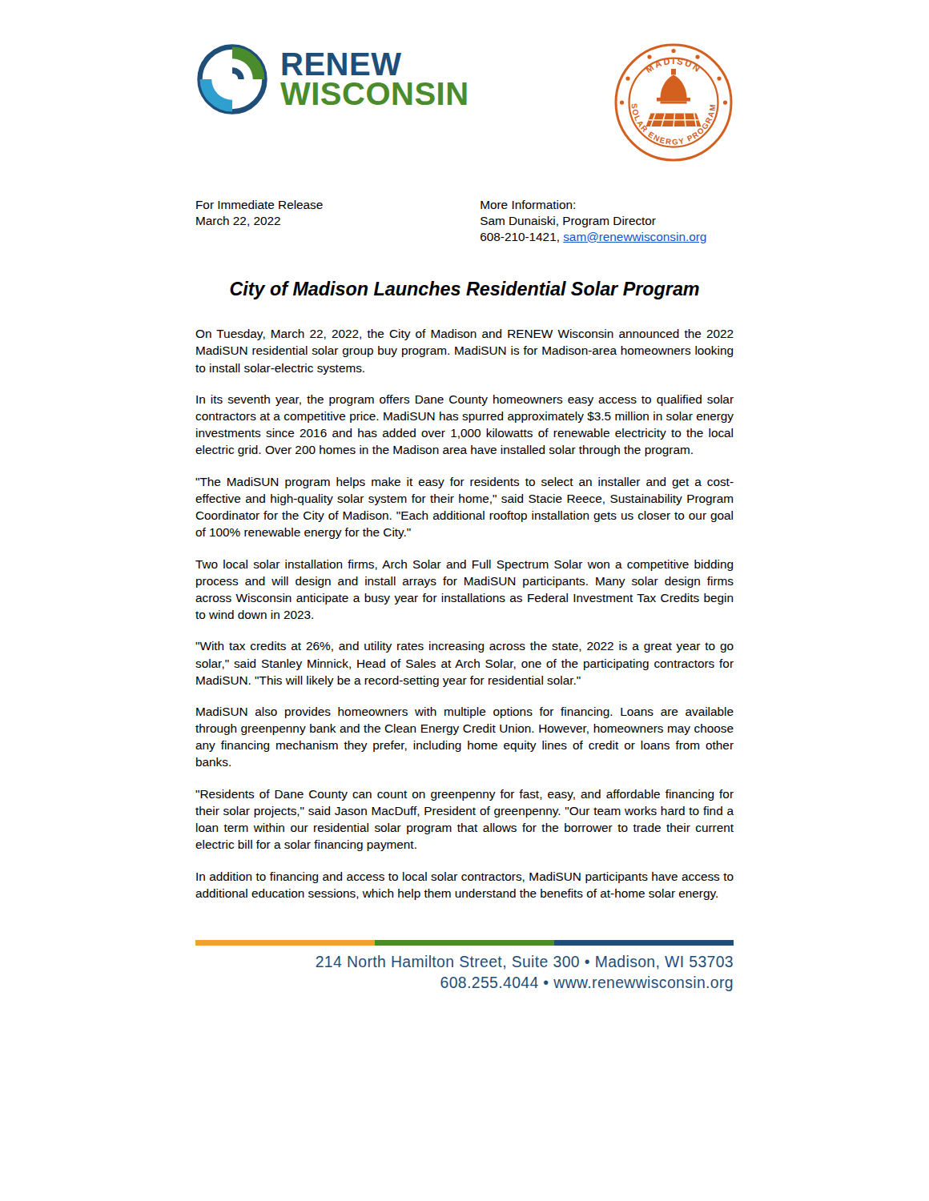RENEW WISCONSIN
MADISUN SOLAR ENERGY PROGRAM
For Immediate Release
March 22, 2022
More Information:
Sam Dunaiski, Program Director
608-210-1421, sam@renewwisconsin.org
City of Madison Launches Residential Solar Program
On Tuesday, March 22, 2022, the City of Madison and RENEW Wisconsin announced the 2022 MadiSUN residential solar group buy program. MadiSUN is for Madison-area homeowners looking to install solar-electric systems.
In its seventh year, the program offers Dane County homeowners easy access to qualified solar contractors at a competitive price. MadiSUN has spurred approximately $3.5 million in solar energy investments since 2016 and has added over 1,000 kilowatts of renewable electricity to the local electric grid. Over 200 homes in the Madison area have installed solar through the program.
"The MadiSUN program helps make it easy for residents to select an installer and get a cost-effective and high-quality solar system for their home," said Stacie Reece, Sustainability Program Coordinator for the City of Madison. "Each additional rooftop installation gets us closer to our goal of 100% renewable energy for the City."
Two local solar installation firms, Arch Solar and Full Spectrum Solar won a competitive bidding process and will design and install arrays for MadiSUN participants. Many solar design firms across Wisconsin anticipate a busy year for installations as Federal Investment Tax Credits begin to wind down in 2023.
"With tax credits at 26%, and utility rates increasing across the state, 2022 is a great year to go solar," said Stanley Minnick, Head of Sales at Arch Solar, one of the participating contractors for MadiSUN. "This will likely be a record-setting year for residential solar."
MadiSUN also provides homeowners with multiple options for financing. Loans are available through greenpenny bank and the Clean Energy Credit Union. However, homeowners may choose any financing mechanism they prefer, including home equity lines of credit or loans from other banks.
"Residents of Dane County can count on greenpenny for fast, easy, and affordable financing for their solar projects," said Jason MacDuff, President of greenpenny. "Our team works hard to find a loan term within our residential solar program that allows for the borrower to trade their current electric bill for a solar financing payment.
In addition to financing and access to local solar contractors, MadiSUN participants have access to additional education sessions, which help them understand the benefits of at-home solar energy.
214 North Hamilton Street, Suite 300 • Madison, WI 53703
608.255.4044 • www.renewwisconsin.org